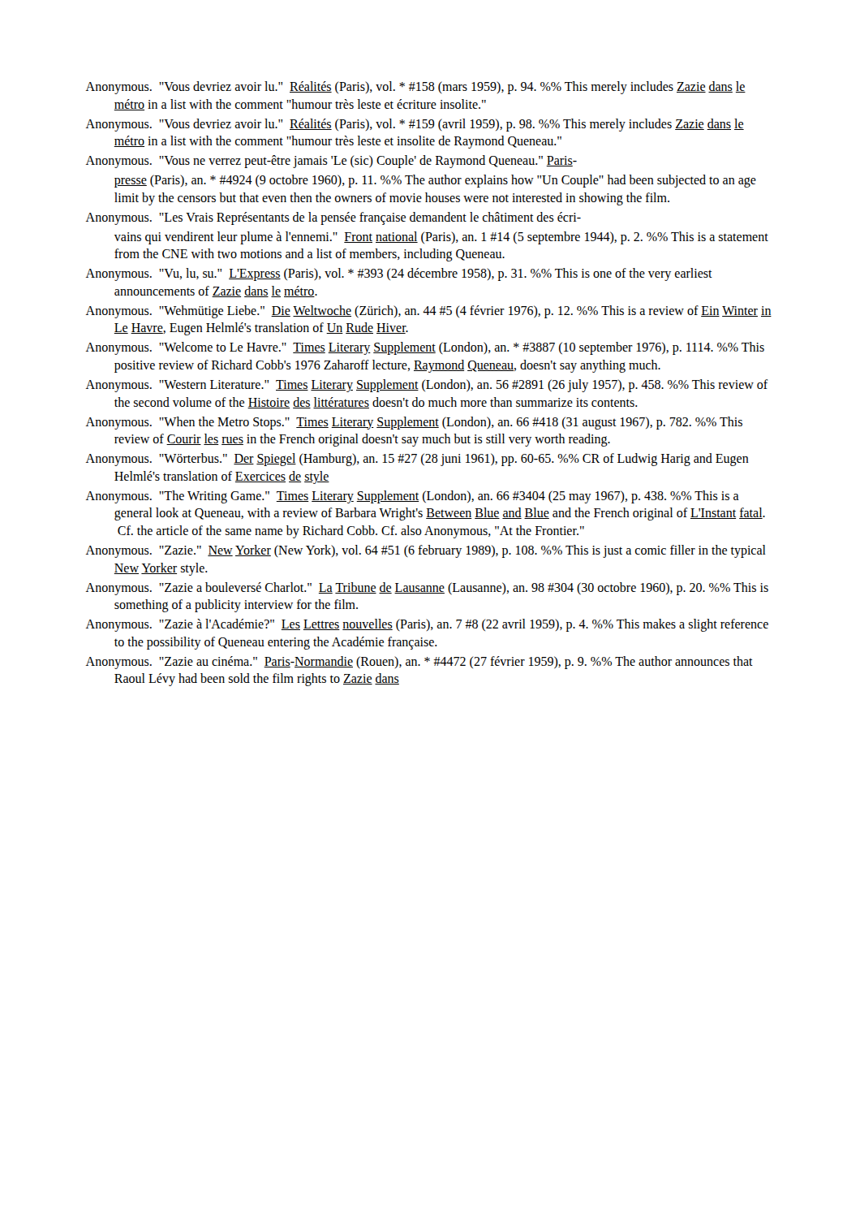Anonymous. "Vous devriez avoir lu." Réalités (Paris), vol. * #158 (mars 1959), p. 94. %% This merely includes Zazie dans le métro in a list with the comment "humour très leste et écriture insolite."
Anonymous. "Vous devriez avoir lu." Réalités (Paris), vol. * #159 (avril 1959), p. 98. %% This merely includes Zazie dans le métro in a list with the comment "humour très leste et insolite de Raymond Queneau."
Anonymous. "Vous ne verrez peut-être jamais 'Le (sic) Couple' de Raymond Queneau." Paris-
presse (Paris), an. * #4924 (9 octobre 1960), p. 11. %% The author explains how "Un Couple" had been subjected to an age limit by the censors but that even then the owners of movie houses were not interested in showing the film.
Anonymous. "Les Vrais Représentants de la pensée française demandent le châtiment des écri-
vains qui vendirent leur plume à l'ennemi." Front national (Paris), an. 1 #14 (5 septembre 1944), p. 2. %% This is a statement from the CNE with two motions and a list of members, including Queneau.
Anonymous. "Vu, lu, su." L'Express (Paris), vol. * #393 (24 décembre 1958), p. 31. %% This is one of the very earliest announcements of Zazie dans le métro.
Anonymous. "Wehmütige Liebe." Die Weltwoche (Zürich), an. 44 #5 (4 février 1976), p. 12. %% This is a review of Ein Winter in Le Havre, Eugen Helmlé's translation of Un Rude Hiver.
Anonymous. "Welcome to Le Havre." Times Literary Supplement (London), an. * #3887 (10 september 1976), p. 1114. %% This positive review of Richard Cobb's 1976 Zaharoff lecture, Raymond Queneau, doesn't say anything much.
Anonymous. "Western Literature." Times Literary Supplement (London), an. 56 #2891 (26 july 1957), p. 458. %% This review of the second volume of the Histoire des littératures doesn't do much more than summarize its contents.
Anonymous. "When the Metro Stops." Times Literary Supplement (London), an. 66 #418 (31 august 1967), p. 782. %% This review of Courir les rues in the French original doesn't say much but is still very worth reading.
Anonymous. "Wörterbus." Der Spiegel (Hamburg), an. 15 #27 (28 juni 1961), pp. 60-65. %% CR of Ludwig Harig and Eugen Helmlé's translation of Exercices de style
Anonymous. "The Writing Game." Times Literary Supplement (London), an. 66 #3404 (25 may 1967), p. 438. %% This is a general look at Queneau, with a review of Barbara Wright's Between Blue and Blue and the French original of L'Instant fatal. Cf. the article of the same name by Richard Cobb. Cf. also Anonymous, "At the Frontier."
Anonymous. "Zazie." New Yorker (New York), vol. 64 #51 (6 february 1989), p. 108. %% This is just a comic filler in the typical New Yorker style.
Anonymous. "Zazie a bouleversé Charlot." La Tribune de Lausanne (Lausanne), an. 98 #304 (30 octobre 1960), p. 20. %% This is something of a publicity interview for the film.
Anonymous. "Zazie à l'Académie?" Les Lettres nouvelles (Paris), an. 7 #8 (22 avril 1959), p. 4. %% This makes a slight reference to the possibility of Queneau entering the Académie française.
Anonymous. "Zazie au cinéma." Paris-Normandie (Rouen), an. * #4472 (27 février 1959), p. 9. %% The author announces that Raoul Lévy had been sold the film rights to Zazie dans